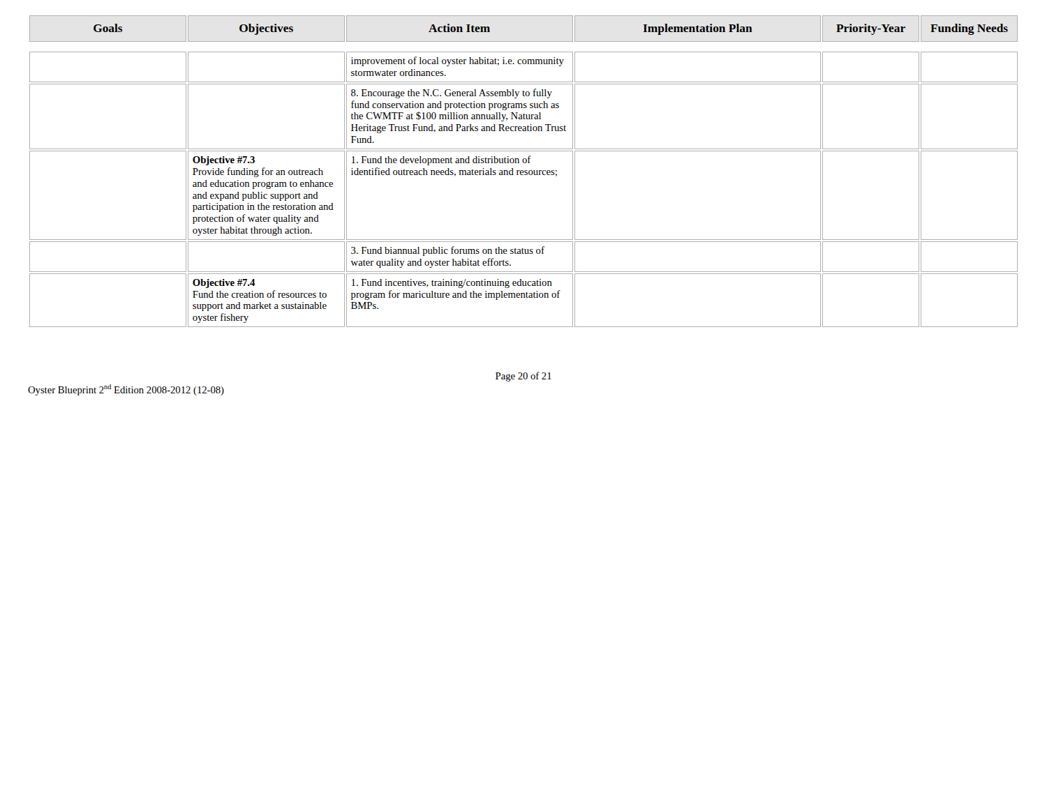| Goals | Objectives | Action Item | Implementation Plan | Priority-Year | Funding Needs |
| --- | --- | --- | --- | --- | --- |
| | | improvement of local oyster habitat; i.e. community stormwater ordinances. | | | |
| | | 8. Encourage the N.C. General Assembly to fully fund conservation and protection programs such as the CWMTF at $100 million annually, Natural Heritage Trust Fund, and Parks and Recreation Trust Fund. | | | |
| | Objective #7.3 Provide funding for an outreach and education program to enhance and expand public support and participation in the restoration and protection of water quality and oyster habitat through action. | 1. Fund the development and distribution of identified outreach needs, materials and resources; | | | |
| | | 3. Fund biannual public forums on the status of water quality and oyster habitat efforts. | | | |
| | Objective #7.4 Fund the creation of resources to support and market a sustainable oyster fishery | 1. Fund incentives, training/continuing education program for mariculture and the implementation of BMPs. | | | |
Page 20 of 21
Oyster Blueprint 2nd Edition 2008-2012 (12-08)